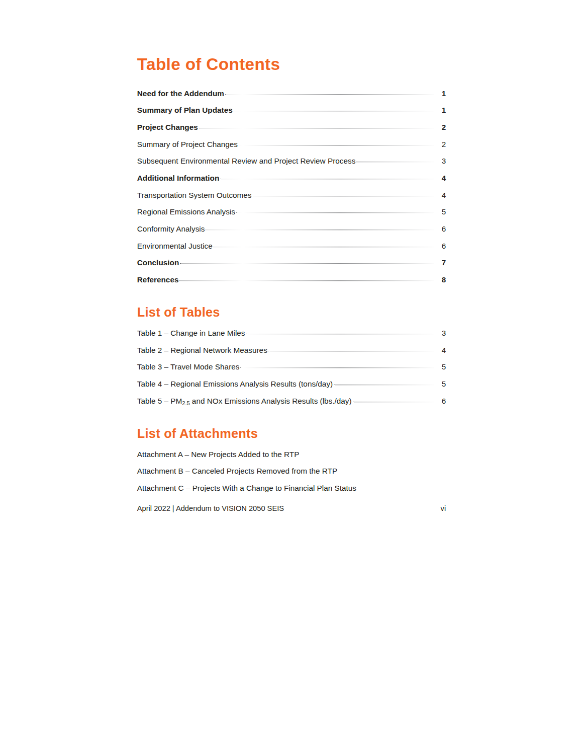Table of Contents
Need for the Addendum 1
Summary of Plan Updates 1
Project Changes 2
Summary of Project Changes 2
Subsequent Environmental Review and Project Review Process 3
Additional Information 4
Transportation System Outcomes 4
Regional Emissions Analysis 5
Conformity Analysis 6
Environmental Justice 6
Conclusion 7
References 8
List of Tables
Table 1 – Change in Lane Miles 3
Table 2 – Regional Network Measures 4
Table 3 – Travel Mode Shares 5
Table 4 – Regional Emissions Analysis Results (tons/day) 5
Table 5 – PM2.5 and NOx Emissions Analysis Results (lbs./day) 6
List of Attachments
Attachment A – New Projects Added to the RTP
Attachment B – Canceled Projects Removed from the RTP
Attachment C – Projects With a Change to Financial Plan Status
April 2022 | Addendum to VISION 2050 SEIS vi